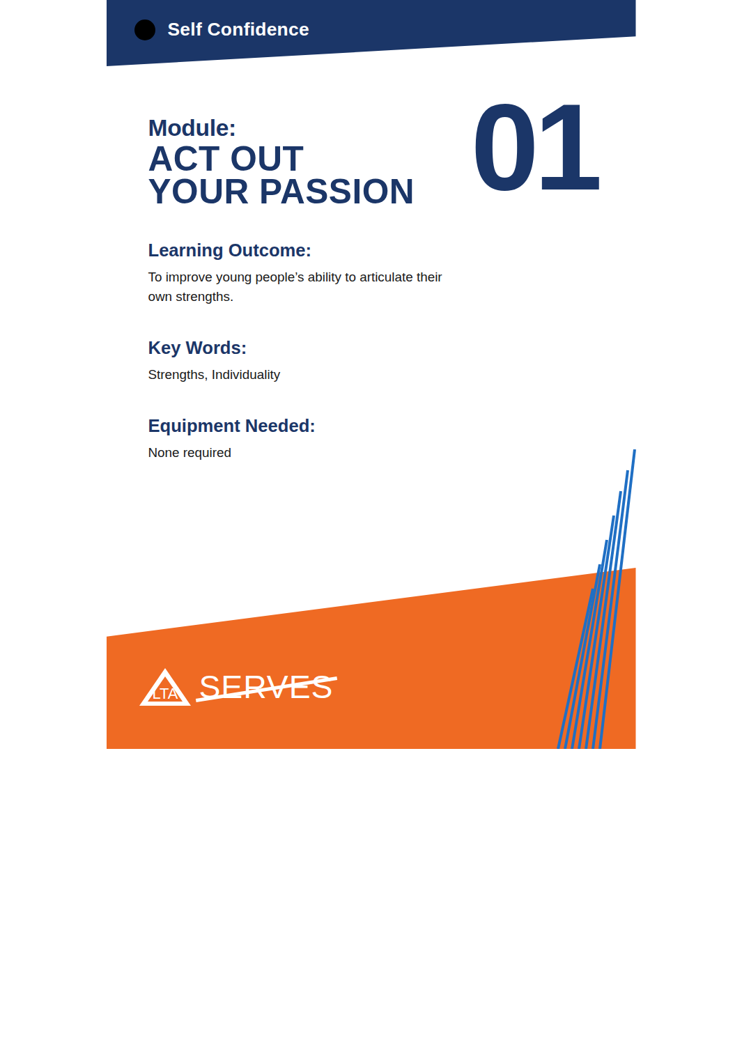Self Confidence
01
Module:
Act Out
Your Passion
Learning Outcome:
To improve young people’s ability to articulate their own strengths.
Key Words:
Strengths, Individuality
Equipment Needed:
None required
LTA SERVES